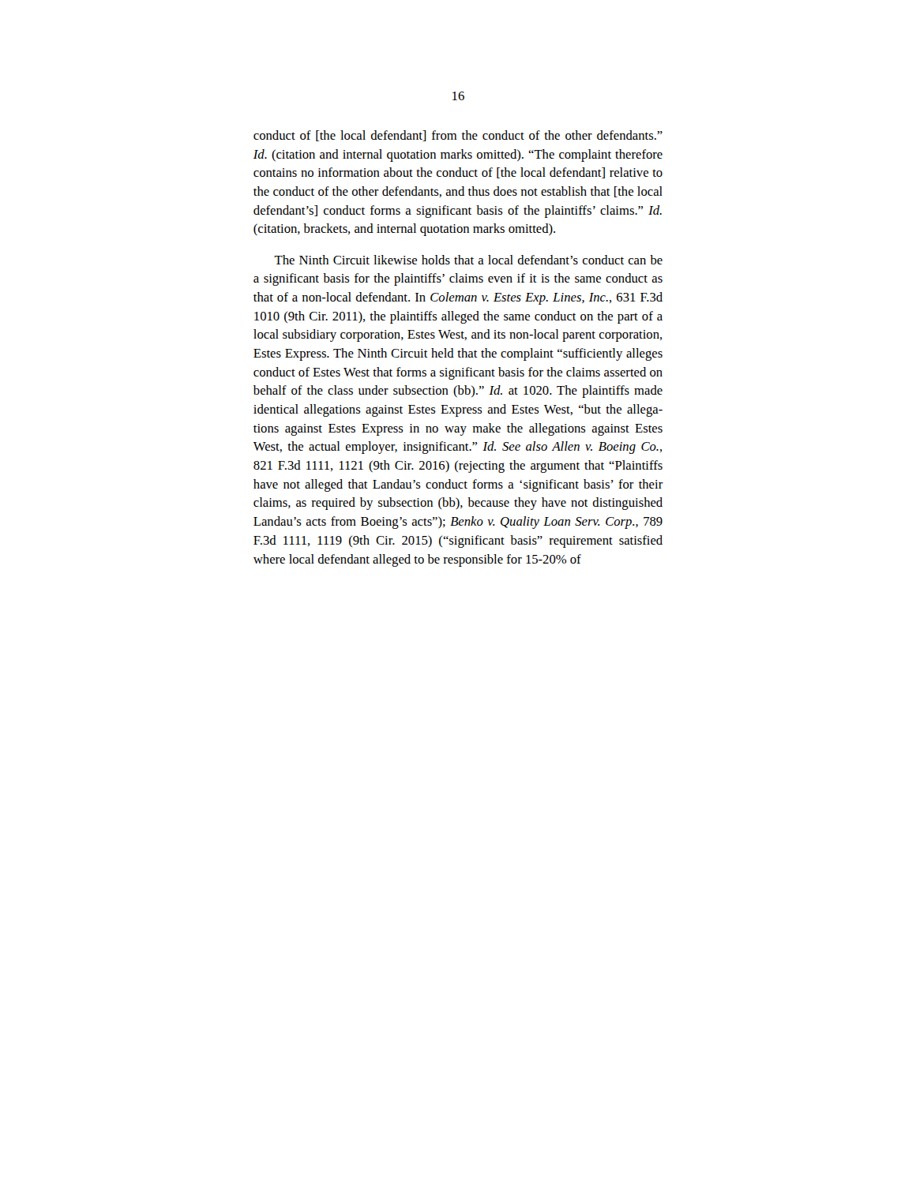16
conduct of [the local defendant] from the conduct of the other defendants.” Id. (citation and internal quotation marks omitted). “The complaint therefore contains no information about the conduct of [the local defendant] relative to the conduct of the other defendants, and thus does not establish that [the local defendant’s] conduct forms a significant basis of the plaintiffs’ claims.” Id. (citation, brackets, and internal quotation marks omitted).
The Ninth Circuit likewise holds that a local defendant’s conduct can be a significant basis for the plaintiffs’ claims even if it is the same conduct as that of a non-local defendant. In Coleman v. Estes Exp. Lines, Inc., 631 F.3d 1010 (9th Cir. 2011), the plaintiffs alleged the same conduct on the part of a local subsidiary corporation, Estes West, and its non-local parent corporation, Estes Express. The Ninth Circuit held that the complaint “sufficiently alleges conduct of Estes West that forms a significant basis for the claims asserted on behalf of the class under subsection (bb).” Id. at 1020. The plaintiffs made identical allegations against Estes Express and Estes West, “but the allegations against Estes Express in no way make the allegations against Estes West, the actual employer, insignificant.” Id. See also Allen v. Boeing Co., 821 F.3d 1111, 1121 (9th Cir. 2016) (rejecting the argument that “Plaintiffs have not alleged that Landau’s conduct forms a ‘significant basis’ for their claims, as required by subsection (bb), because they have not distinguished Landau’s acts from Boeing’s acts”); Benko v. Quality Loan Serv. Corp., 789 F.3d 1111, 1119 (9th Cir. 2015) (“significant basis” requirement satisfied where local defendant alleged to be responsible for 15-20% of